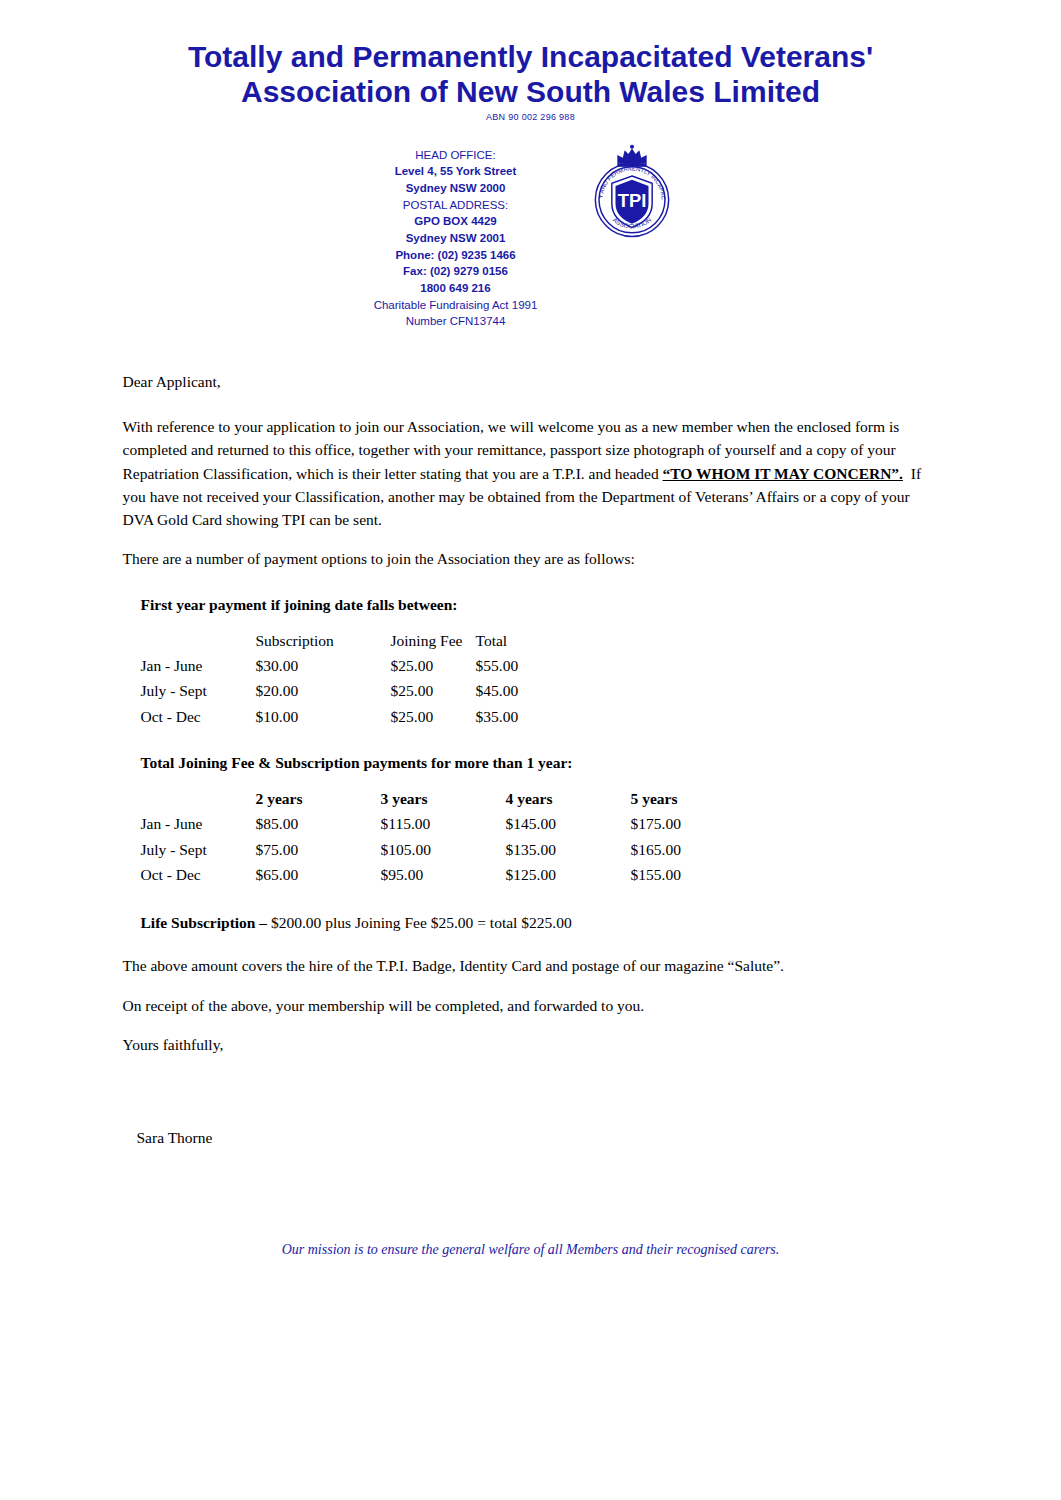Totally and Permanently Incapacitated Veterans'
Association of New South Wales Limited
ABN 90 002 296 988
HEAD OFFICE:
Level 4, 55 York Street
Sydney NSW 2000
POSTAL ADDRESS:
GPO BOX 4429
Sydney NSW 2001
Phone: (02) 9235 1466
Fax: (02) 9279 0156
1800 649 216
Charitable Fundraising Act 1991
Number CFN13744
TPI TOTALLY AND PERMANENTLY INCAPACITATED ASSOCIATION
Dear Applicant,
With reference to your application to join our Association, we will welcome you as a new member when the enclosed form is completed and returned to this office, together with your remittance, passport size photograph of yourself and a copy of your Repatriation Classification, which is their letter stating that you are a T.P.I. and headed “TO WHOM IT MAY CONCERN”. If you have not received your Classification, another may be obtained from the Department of Veterans’ Affairs or a copy of your DVA Gold Card showing TPI can be sent.
There are a number of payment options to join the Association they are as follows:
First year payment if joining date falls between:
| | Subscription | Joining Fee | Total |
| --- | --- | --- | --- |
| Jan - June | $30.00 | $25.00 | $55.00 |
| July - Sept | $20.00 | $25.00 | $45.00 |
| Oct - Dec | $10.00 | $25.00 | $35.00 |
Total Joining Fee & Subscription payments for more than 1 year:
| | 2 years | 3 years | 4 years | 5 years |
| --- | --- | --- | --- | --- |
| Jan - June | $85.00 | $115.00 | $145.00 | $175.00 |
| July - Sept | $75.00 | $105.00 | $135.00 | $165.00 |
| Oct - Dec | $65.00 | $95.00 | $125.00 | $155.00 |
Life Subscription – $200.00 plus Joining Fee $25.00 = total $225.00
The above amount covers the hire of the T.P.I. Badge, Identity Card and postage of our magazine “Salute”.
On receipt of the above, your membership will be completed, and forwarded to you.
Yours faithfully,
Sara Thorne
Our mission is to ensure the general welfare of all Members and their recognised carers.